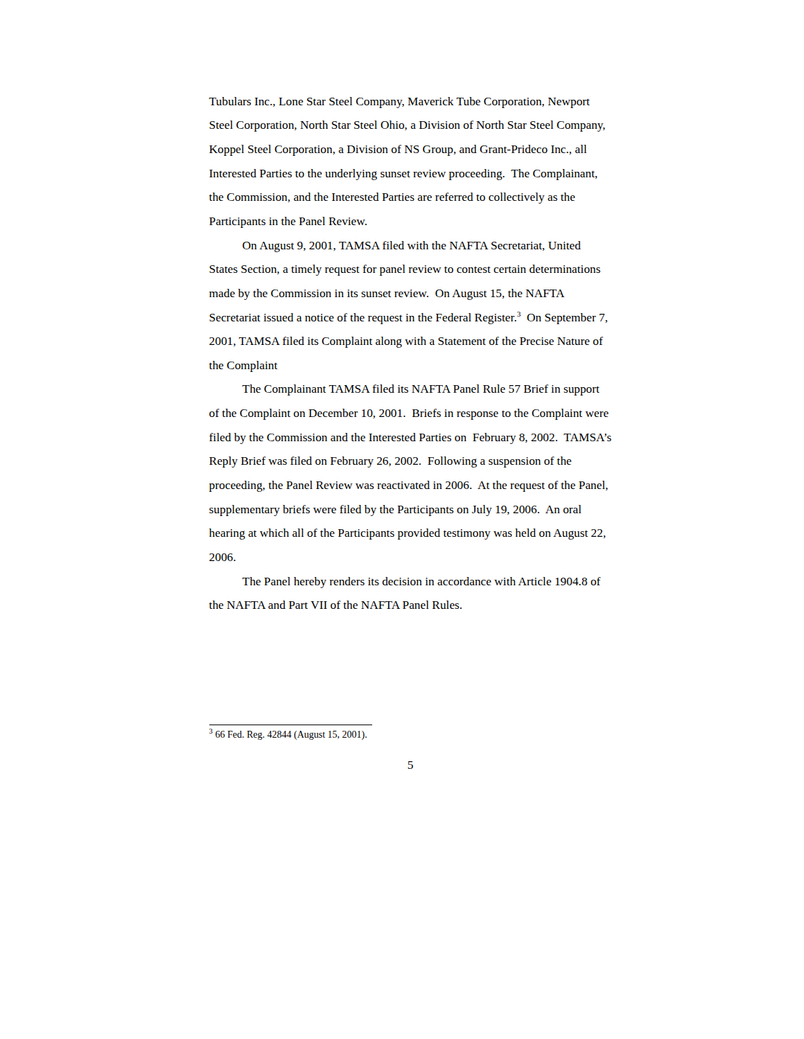Tubulars Inc., Lone Star Steel Company, Maverick Tube Corporation, Newport Steel Corporation, North Star Steel Ohio, a Division of North Star Steel Company, Koppel Steel Corporation, a Division of NS Group, and Grant-Prideco Inc., all Interested Parties to the underlying sunset review proceeding. The Complainant, the Commission, and the Interested Parties are referred to collectively as the Participants in the Panel Review.
On August 9, 2001, TAMSA filed with the NAFTA Secretariat, United States Section, a timely request for panel review to contest certain determinations made by the Commission in its sunset review. On August 15, the NAFTA Secretariat issued a notice of the request in the Federal Register.3 On September 7, 2001, TAMSA filed its Complaint along with a Statement of the Precise Nature of the Complaint
The Complainant TAMSA filed its NAFTA Panel Rule 57 Brief in support of the Complaint on December 10, 2001. Briefs in response to the Complaint were filed by the Commission and the Interested Parties on February 8, 2002. TAMSA’s Reply Brief was filed on February 26, 2002. Following a suspension of the proceeding, the Panel Review was reactivated in 2006. At the request of the Panel, supplementary briefs were filed by the Participants on July 19, 2006. An oral hearing at which all of the Participants provided testimony was held on August 22, 2006.
The Panel hereby renders its decision in accordance with Article 1904.8 of the NAFTA and Part VII of the NAFTA Panel Rules.
3 66 Fed. Reg. 42844 (August 15, 2001).
5